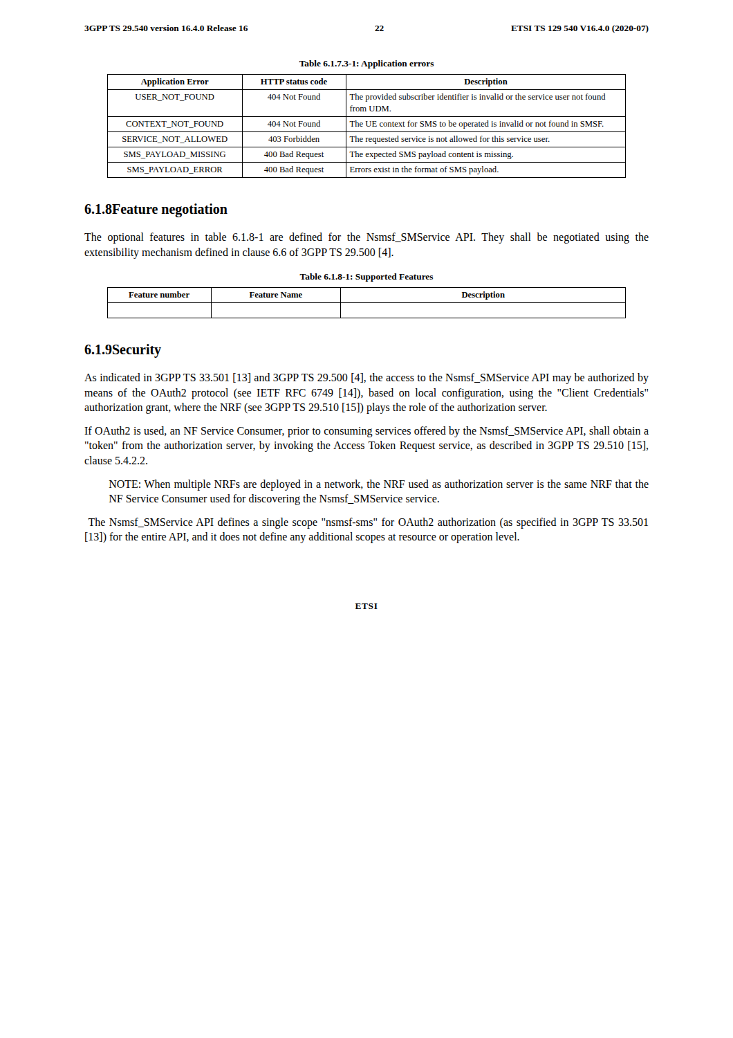3GPP TS 29.540 version 16.4.0 Release 16 22 ETSI TS 129 540 V16.4.0 (2020-07)
Table 6.1.7.3-1: Application errors
| Application Error | HTTP status code | Description |
| --- | --- | --- |
| USER_NOT_FOUND | 404 Not Found | The provided subscriber identifier is invalid or the service user not found from UDM. |
| CONTEXT_NOT_FOUND | 404 Not Found | The UE context for SMS to be operated is invalid or not found in SMSF. |
| SERVICE_NOT_ALLOWED | 403 Forbidden | The requested service is not allowed for this service user. |
| SMS_PAYLOAD_MISSING | 400 Bad Request | The expected SMS payload content is missing. |
| SMS_PAYLOAD_ERROR | 400 Bad Request | Errors exist in the format of SMS payload. |
6.1.8 Feature negotiation
The optional features in table 6.1.8-1 are defined for the Nsmsf_SMService API. They shall be negotiated using the extensibility mechanism defined in clause 6.6 of 3GPP TS 29.500 [4].
Table 6.1.8-1: Supported Features
| Feature number | Feature Name | Description |
| --- | --- | --- |
6.1.9 Security
As indicated in 3GPP TS 33.501 [13] and 3GPP TS 29.500 [4], the access to the Nsmsf_SMService API may be authorized by means of the OAuth2 protocol (see IETF RFC 6749 [14]), based on local configuration, using the "Client Credentials" authorization grant, where the NRF (see 3GPP TS 29.510 [15]) plays the role of the authorization server.
If OAuth2 is used, an NF Service Consumer, prior to consuming services offered by the Nsmsf_SMService API, shall obtain a "token" from the authorization server, by invoking the Access Token Request service, as described in 3GPP TS 29.510 [15], clause 5.4.2.2.
NOTE: When multiple NRFs are deployed in a network, the NRF used as authorization server is the same NRF that the NF Service Consumer used for discovering the Nsmsf_SMService service.
The Nsmsf_SMService API defines a single scope "nsmsf-sms" for OAuth2 authorization (as specified in 3GPP TS 33.501 [13]) for the entire API, and it does not define any additional scopes at resource or operation level.
ETSI